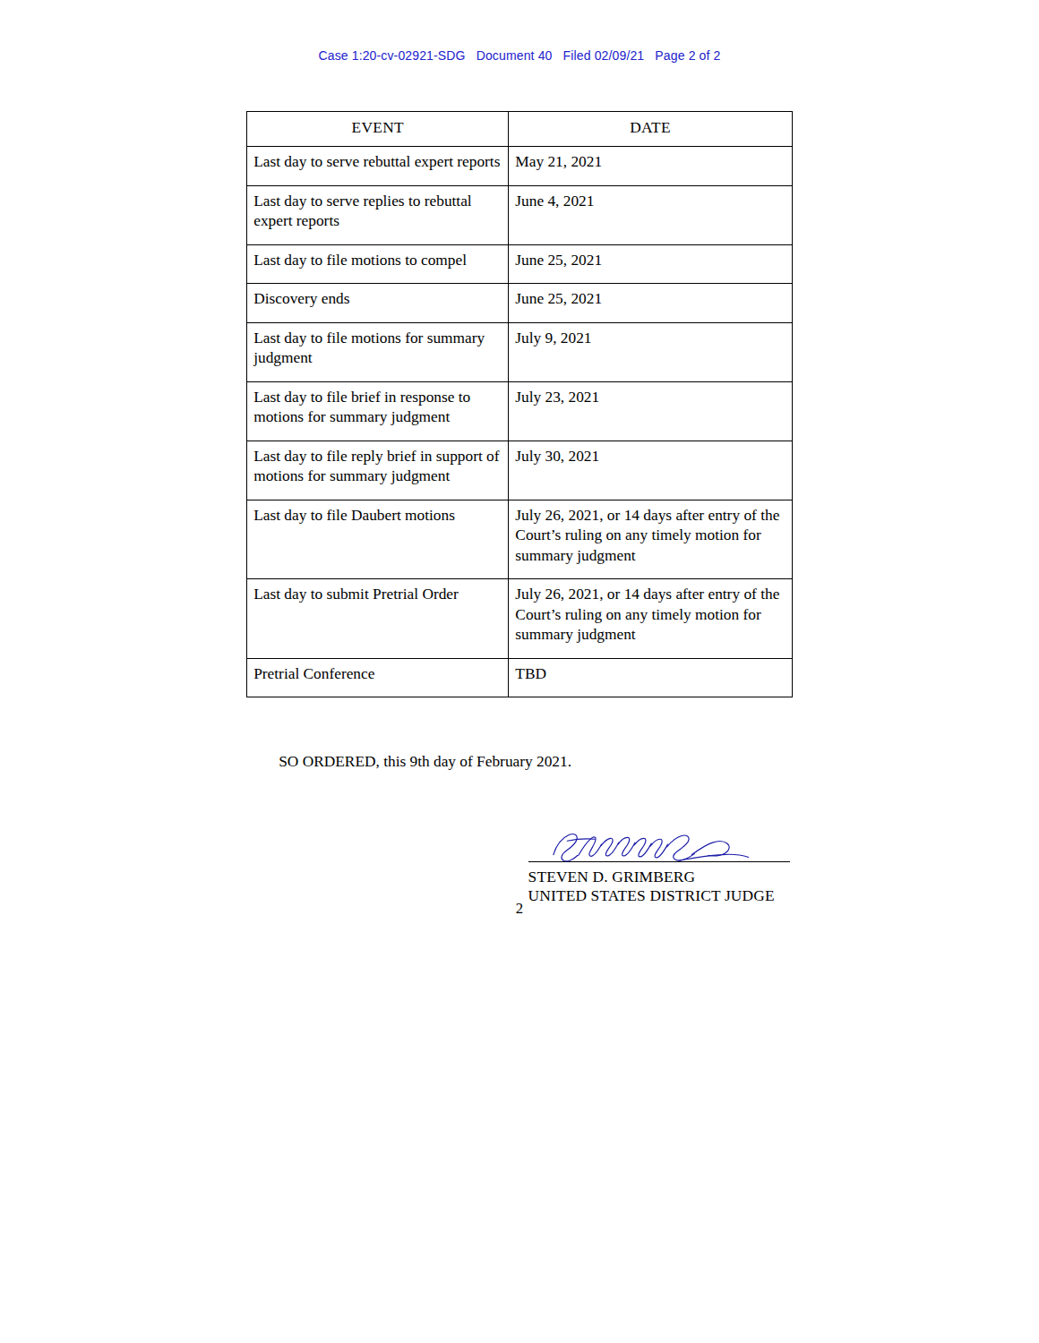Case 1:20-cv-02921-SDG Document 40 Filed 02/09/21 Page 2 of 2
| EVENT | DATE |
| --- | --- |
| Last day to serve rebuttal expert reports | May 21, 2021 |
| Last day to serve replies to rebuttal expert reports | June 4, 2021 |
| Last day to file motions to compel | June 25, 2021 |
| Discovery ends | June 25, 2021 |
| Last day to file motions for summary judgment | July 9, 2021 |
| Last day to file brief in response to motions for summary judgment | July 23, 2021 |
| Last day to file reply brief in support of motions for summary judgment | July 30, 2021 |
| Last day to file Daubert motions | July 26, 2021, or 14 days after entry of the Court’s ruling on any timely motion for summary judgment |
| Last day to submit Pretrial Order | July 26, 2021, or 14 days after entry of the Court’s ruling on any timely motion for summary judgment |
| Pretrial Conference | TBD |
SO ORDERED, this 9th day of February 2021.
STEVEN D. GRIMBERG
UNITED STATES DISTRICT JUDGE
2